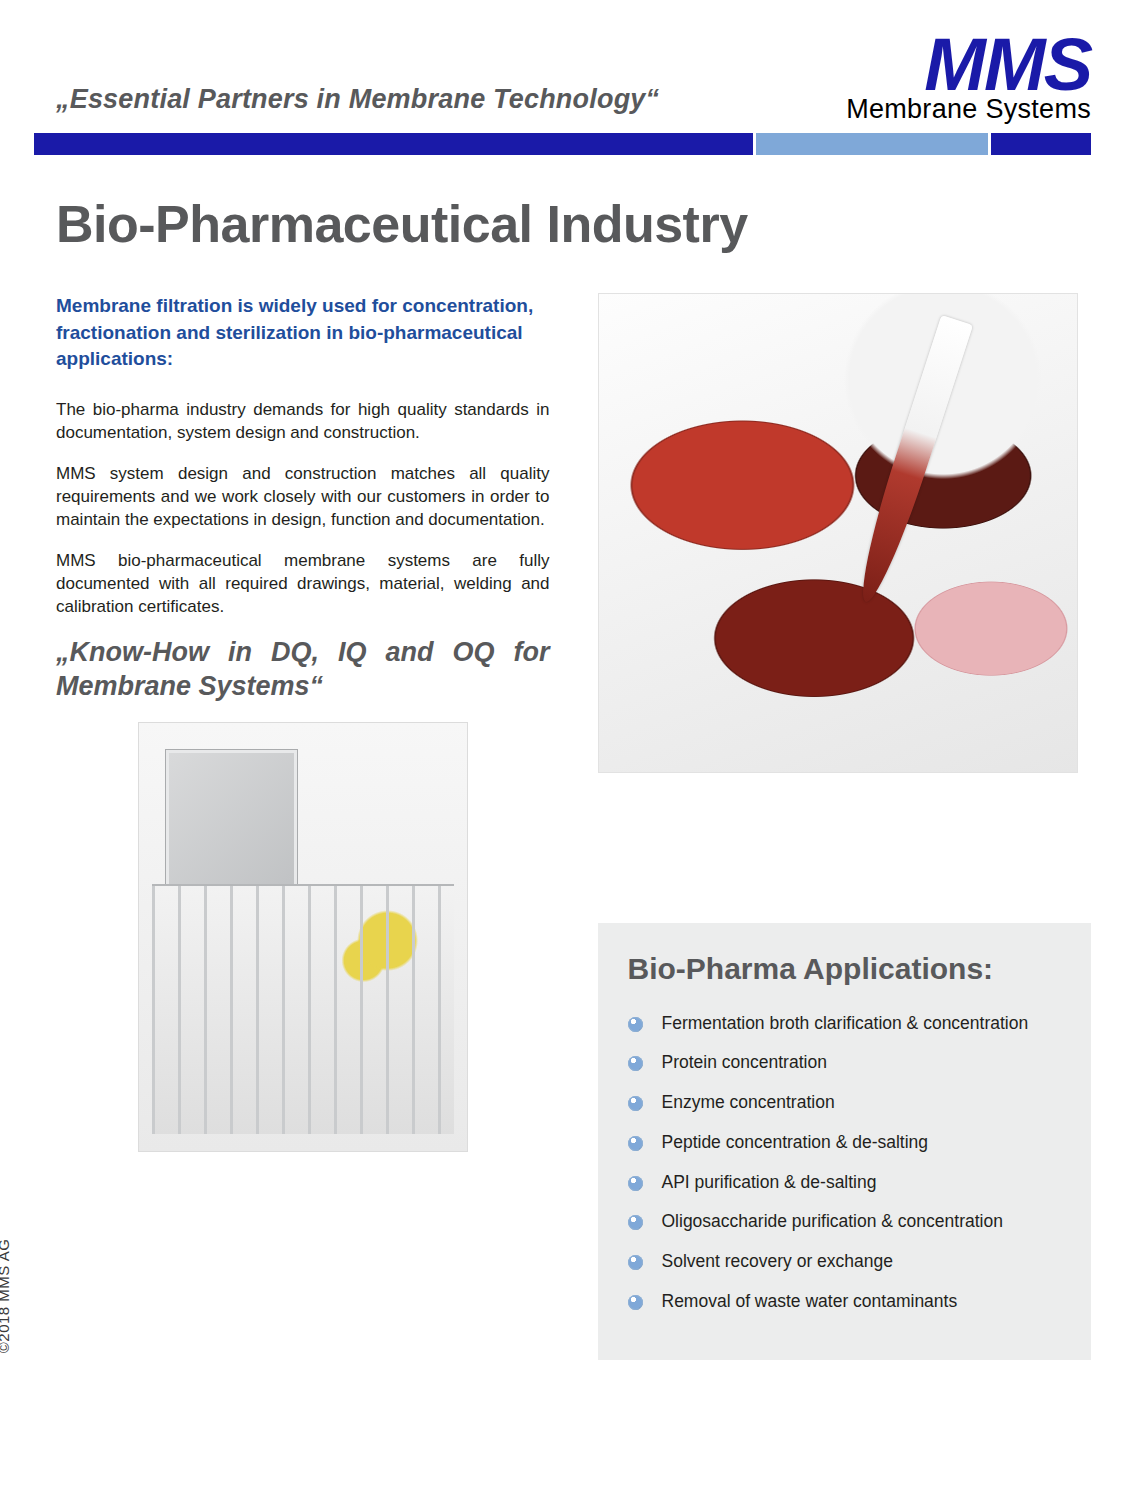„Essential Partners in Membrane Technology“
MMS Membrane Systems
Bio-Pharmaceutical Industry
Membrane filtration is widely used for concentration, fractionation and sterilization in bio-pharmaceutical applications:
The bio-pharma industry demands for high quality standards in documentation, system design and construction.
MMS system design and construction matches all quality requirements and we work closely with our customers in order to maintain the expectations in design, function and documentation.
MMS bio-pharmaceutical membrane systems are fully documented with all required drawings, material, welding and calibration certificates.
„Know-How in DQ, IQ and OQ for Membrane Systems“
Bio-Pharma Applications:
Fermentation broth clarification & concentration
Protein concentration
Enzyme concentration
Peptide concentration & de-salting
API purification & de-salting
Oligosaccharide purification & concentration
Solvent recovery or exchange
Removal of waste water contaminants
©2018 MMS AG